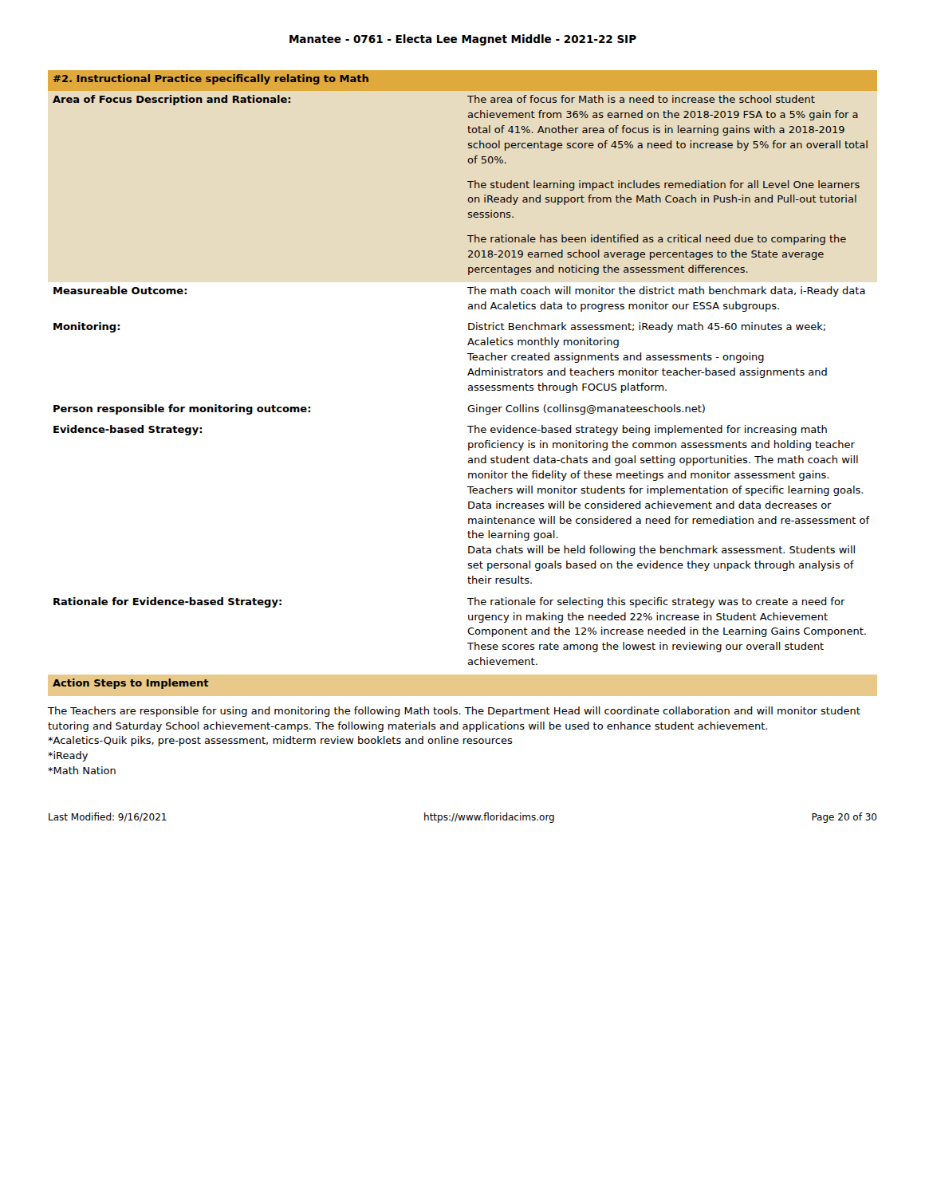Manatee - 0761 - Electa Lee Magnet Middle - 2021-22 SIP
| #2. Instructional Practice specifically relating to Math |
| Area of Focus Description and Rationale: | The area of focus for Math is a need to increase the school student achievement from 36% as earned on the 2018-2019 FSA to a 5% gain for a total of 41%. Another area of focus is in learning gains with a 2018-2019 school percentage score of 45% a need to increase by 5% for an overall total of 50%. The student learning impact includes remediation for all Level One learners on iReady and support from the Math Coach in Push-in and Pull-out tutorial sessions. The rationale has been identified as a critical need due to comparing the 2018-2019 earned school average percentages to the State average percentages and noticing the assessment differences. |
| Measureable Outcome: | The math coach will monitor the district math benchmark data, i-Ready data and Acaletics data to progress monitor our ESSA subgroups. |
| Monitoring: | District Benchmark assessment; iReady math 45-60 minutes a week; Acaletics monthly monitoring Teacher created assignments and assessments - ongoing Administrators and teachers monitor teacher-based assignments and assessments through FOCUS platform. |
| Person responsible for monitoring outcome: | Ginger Collins (collinsg@manateeschools.net) |
| Evidence-based Strategy: | The evidence-based strategy being implemented for increasing math proficiency is in monitoring the common assessments and holding teacher and student data-chats and goal setting opportunities. The math coach will monitor the fidelity of these meetings and monitor assessment gains. Teachers will monitor students for implementation of specific learning goals. Data increases will be considered achievement and data decreases or maintenance will be considered a need for remediation and re-assessment of the learning goal. Data chats will be held following the benchmark assessment. Students will set personal goals based on the evidence they unpack through analysis of their results. |
| Rationale for Evidence-based Strategy: | The rationale for selecting this specific strategy was to create a need for urgency in making the needed 22% increase in Student Achievement Component and the 12% increase needed in the Learning Gains Component. These scores rate among the lowest in reviewing our overall student achievement. |
| Action Steps to Implement |
The Teachers are responsible for using and monitoring the following Math tools. The Department Head will coordinate collaboration and will monitor student tutoring and Saturday School achievement-camps. The following materials and applications will be used to enhance student achievement.
*Acaletics-Quik piks, pre-post assessment, midterm review booklets and online resources
*iReady
*Math Nation
Last Modified: 9/16/2021
https://www.floridacims.org
Page 20 of 30